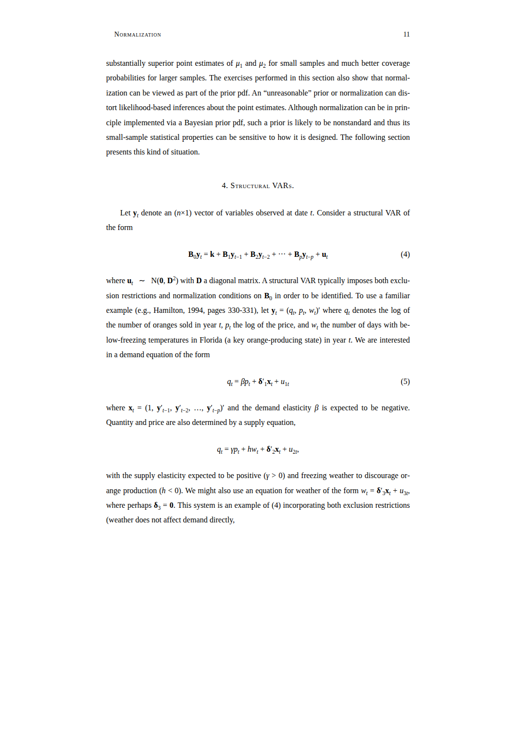Normalization 11
substantially superior point estimates of μ1 and μ2 for small samples and much better coverage probabilities for larger samples. The exercises performed in this section also show that normalization can be viewed as part of the prior pdf. An “unreasonable” prior or normalization can distort likelihood-based inferences about the point estimates. Although normalization can be in principle implemented via a Bayesian prior pdf, such a prior is likely to be nonstandard and thus its small-sample statistical properties can be sensitive to how it is designed. The following section presents this kind of situation.
4. Structural VARs.
Let yt denote an (n×1) vector of variables observed at date t. Consider a structural VAR of the form
B0yt = k + B1yt−1 + B2yt−2 + ··· + Bpyt−p + ut
(4)
where ut ∼ N(0, D2) with D a diagonal matrix. A structural VAR typically imposes both exclusion restrictions and normalization conditions on B0 in order to be identified. To use a familiar example (e.g., Hamilton, 1994, pages 330-331), let yt = (qt, pt, wt)′ where qt denotes the log of the number of oranges sold in year t, pt the log of the price, and wt the number of days with below-freezing temperatures in Florida (a key orange-producing state) in year t. We are interested in a demand equation of the form
qt = βpt + δ′1xt + u1t
(5)
where xt = (1, y′t−1, y′t−2, …, y′t−p)′ and the demand elasticity β is expected to be negative. Quantity and price are also determined by a supply equation,
qt = γpt + hwt + δ′2xt + u2t,
with the supply elasticity expected to be positive (γ > 0) and freezing weather to discourage orange production (h < 0). We might also use an equation for weather of the form wt = δ′3xt + u3t, where perhaps δ3 = 0. This system is an example of (4) incorporating both exclusion restrictions (weather does not affect demand directly,